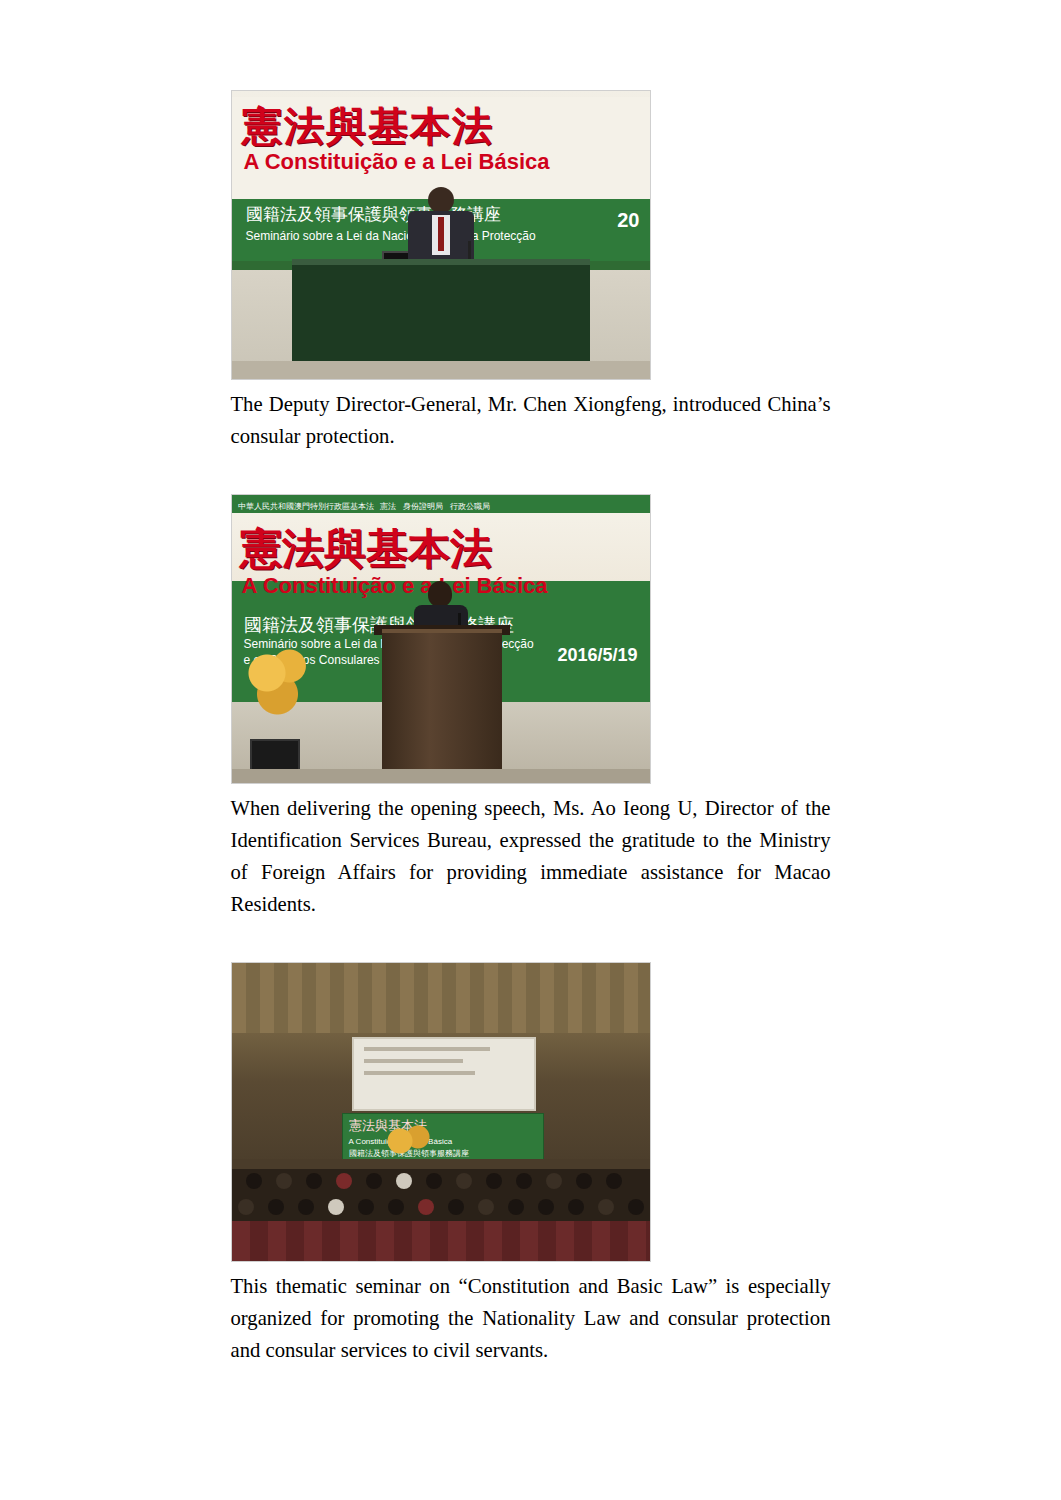憲法與基本法
A Constituição e a Lei Básica
國籍法及領事保護與領事服務講座
Seminário sobre a Lei da Nacionalidade e a Protecção
20
The Deputy Director-General, Mr. Chen Xiongfeng, introduced China’s consular protection.
中華人民共和國澳門特別行政區基本法 憲法 身份證明局 行政公職局
憲法與基本法
A Constituição e a Lei Básica
國籍法及領事保護與領事服務講座
Seminário sobre a Lei da Nacionalidade e a Protecção
e os Serviços Consulares
2016/5/19
When delivering the opening speech, Ms. Ao Ieong U, Director of the Identification Services Bureau, expressed the gratitude to the Ministry of Foreign Affairs for providing immediate assistance for Macao Residents.
憲法與基本法
A Constituição e a Lei Básica
國籍法及領事保護與領事服務講座
This thematic seminar on “Constitution and Basic Law” is especially organized for promoting the Nationality Law and consular protection and consular services to civil servants.